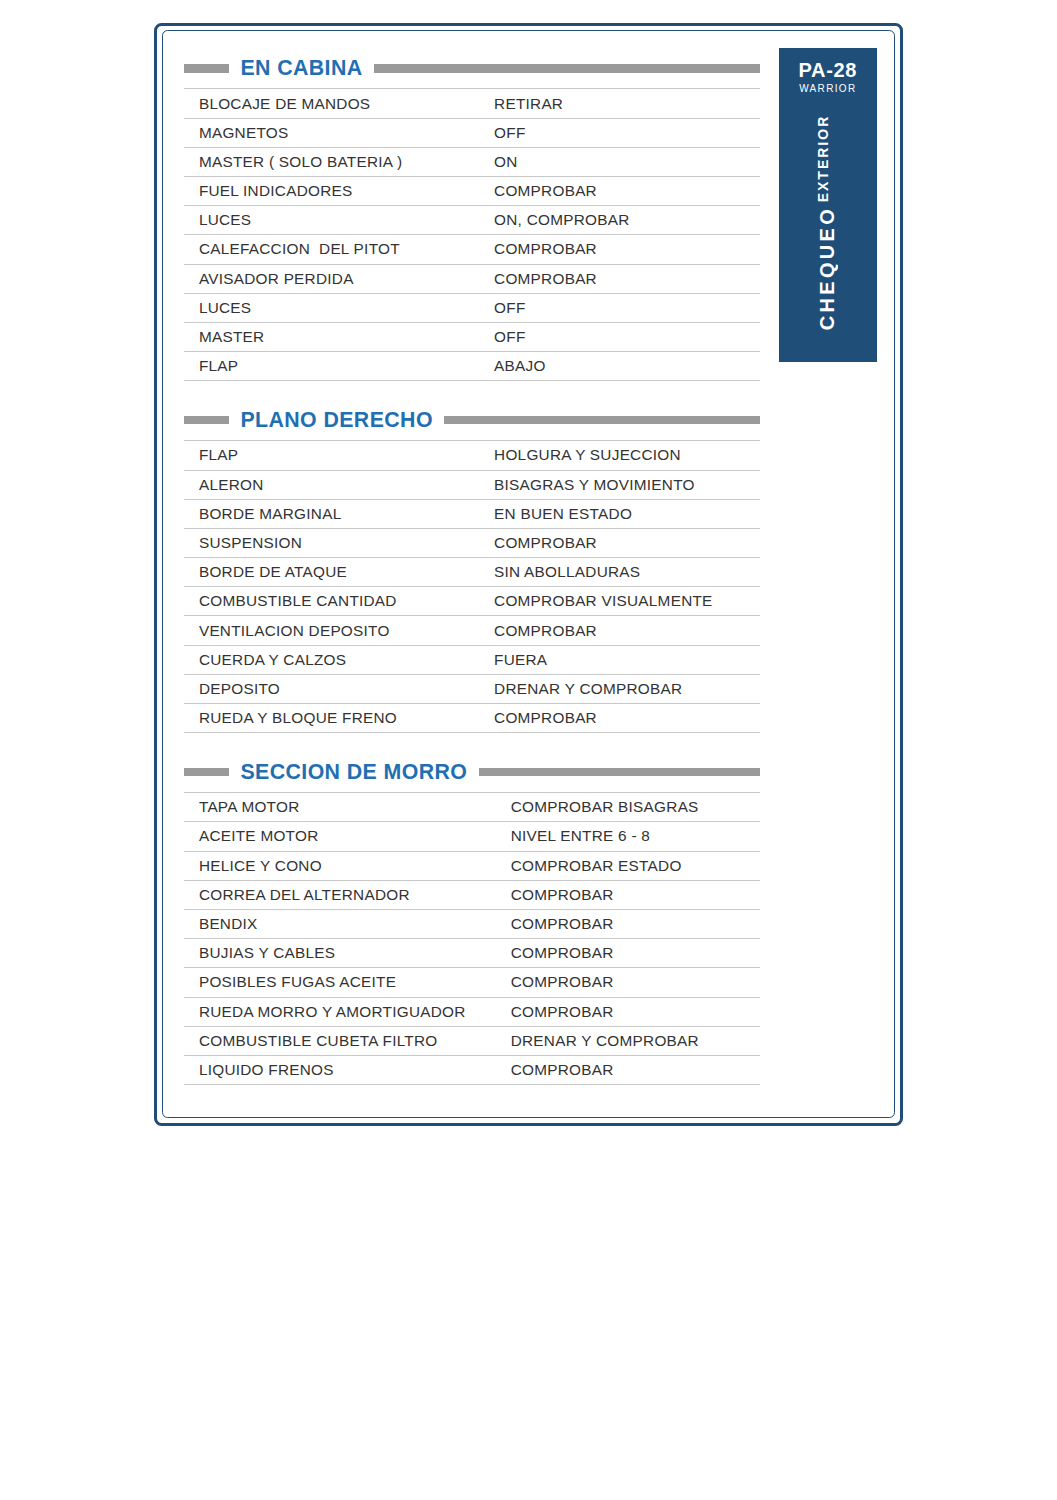PA-28
WARRIOR
CHEQUEO EXTERIOR
EN CABINA
| BLOCAJE DE MANDOS | RETIRAR |
| MAGNETOS | OFF |
| MASTER ( SOLO BATERIA ) | ON |
| FUEL INDICADORES | COMPROBAR |
| LUCES | ON, COMPROBAR |
| CALEFACCION DEL PITOT | COMPROBAR |
| AVISADOR PERDIDA | COMPROBAR |
| LUCES | OFF |
| MASTER | OFF |
| FLAP | ABAJO |
PLANO DERECHO
| FLAP | HOLGURA Y SUJECCION |
| ALERON | BISAGRAS Y MOVIMIENTO |
| BORDE MARGINAL | EN BUEN ESTADO |
| SUSPENSION | COMPROBAR |
| BORDE DE ATAQUE | SIN ABOLLADURAS |
| COMBUSTIBLE CANTIDAD | COMPROBAR VISUALMENTE |
| VENTILACION DEPOSITO | COMPROBAR |
| CUERDA Y CALZOS | FUERA |
| DEPOSITO | DRENAR Y COMPROBAR |
| RUEDA Y BLOQUE FRENO | COMPROBAR |
SECCION DE MORRO
| TAPA MOTOR | COMPROBAR BISAGRAS |
| ACEITE MOTOR | NIVEL ENTRE 6 - 8 |
| HELICE Y CONO | COMPROBAR ESTADO |
| CORREA DEL ALTERNADOR | COMPROBAR |
| BENDIX | COMPROBAR |
| BUJIAS Y CABLES | COMPROBAR |
| POSIBLES FUGAS ACEITE | COMPROBAR |
| RUEDA MORRO Y AMORTIGUADOR | COMPROBAR |
| COMBUSTIBLE CUBETA FILTRO | DRENAR Y COMPROBAR |
| LIQUIDO FRENOS | COMPROBAR |